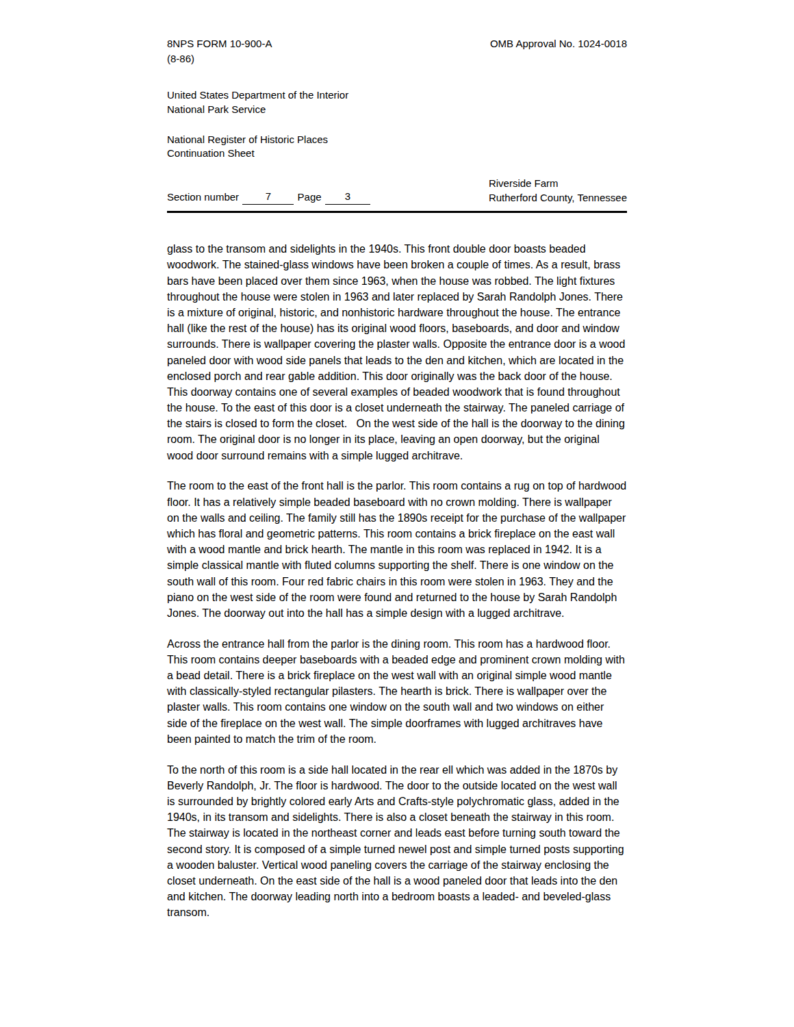8NPS FORM 10-900-A
(8-86)
OMB Approval No. 1024-0018
United States Department of the Interior
National Park Service
National Register of Historic Places
Continuation Sheet
Section number 7 Page 3
Riverside Farm
Rutherford County, Tennessee
glass to the transom and sidelights in the 1940s. This front double door boasts beaded woodwork. The stained-glass windows have been broken a couple of times. As a result, brass bars have been placed over them since 1963, when the house was robbed. The light fixtures throughout the house were stolen in 1963 and later replaced by Sarah Randolph Jones. There is a mixture of original, historic, and nonhistoric hardware throughout the house. The entrance hall (like the rest of the house) has its original wood floors, baseboards, and door and window surrounds. There is wallpaper covering the plaster walls. Opposite the entrance door is a wood paneled door with wood side panels that leads to the den and kitchen, which are located in the enclosed porch and rear gable addition. This door originally was the back door of the house. This doorway contains one of several examples of beaded woodwork that is found throughout the house. To the east of this door is a closet underneath the stairway. The paneled carriage of the stairs is closed to form the closet. On the west side of the hall is the doorway to the dining room. The original door is no longer in its place, leaving an open doorway, but the original wood door surround remains with a simple lugged architrave.
The room to the east of the front hall is the parlor. This room contains a rug on top of hardwood floor. It has a relatively simple beaded baseboard with no crown molding. There is wallpaper on the walls and ceiling. The family still has the 1890s receipt for the purchase of the wallpaper which has floral and geometric patterns. This room contains a brick fireplace on the east wall with a wood mantle and brick hearth. The mantle in this room was replaced in 1942. It is a simple classical mantle with fluted columns supporting the shelf. There is one window on the south wall of this room. Four red fabric chairs in this room were stolen in 1963. They and the piano on the west side of the room were found and returned to the house by Sarah Randolph Jones. The doorway out into the hall has a simple design with a lugged architrave.
Across the entrance hall from the parlor is the dining room. This room has a hardwood floor. This room contains deeper baseboards with a beaded edge and prominent crown molding with a bead detail. There is a brick fireplace on the west wall with an original simple wood mantle with classically-styled rectangular pilasters. The hearth is brick. There is wallpaper over the plaster walls. This room contains one window on the south wall and two windows on either side of the fireplace on the west wall. The simple doorframes with lugged architraves have been painted to match the trim of the room.
To the north of this room is a side hall located in the rear ell which was added in the 1870s by Beverly Randolph, Jr. The floor is hardwood. The door to the outside located on the west wall is surrounded by brightly colored early Arts and Crafts-style polychromatic glass, added in the 1940s, in its transom and sidelights. There is also a closet beneath the stairway in this room. The stairway is located in the northeast corner and leads east before turning south toward the second story. It is composed of a simple turned newel post and simple turned posts supporting a wooden baluster. Vertical wood paneling covers the carriage of the stairway enclosing the closet underneath. On the east side of the hall is a wood paneled door that leads into the den and kitchen. The doorway leading north into a bedroom boasts a leaded- and beveled-glass transom.